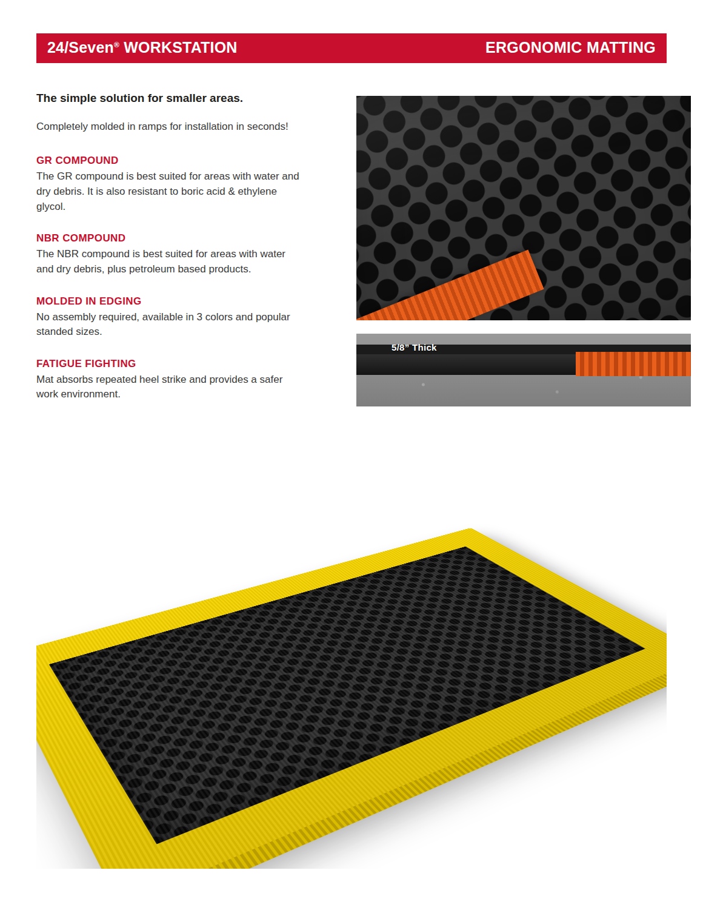24/Seven® WORKSTATION
ERGONOMIC MATTING
The simple solution for smaller areas.
Completely molded in ramps for installation in seconds!
GR Compound
The GR compound is best suited for areas with water and dry debris. It is also resistant to boric acid & ethylene glycol.
NBR Compound
The NBR compound is best suited for areas with water and dry debris, plus petroleum based products.
Molded in Edging
No assembly required, available in 3 colors and popular standed sizes.
Fatigue Fighting
Mat absorbs repeated heel strike and provides a safer work environment.
5/8” Thick